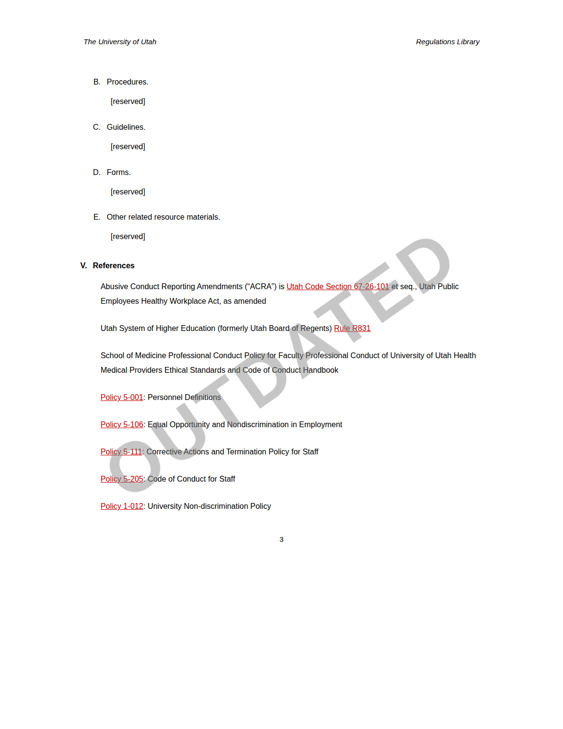OUTDATED
The University of Utah Regulations Library
Procedures.
[reserved]
Guidelines.
[reserved]
Forms.
[reserved]
Other related resource materials.
[reserved]
V. References
Abusive Conduct Reporting Amendments (“ACRA”) is Utah Code Section 67-26-101 et seq., Utah Public Employees Healthy Workplace Act, as amended
Utah System of Higher Education (formerly Utah Board of Regents) Rule R831
School of Medicine Professional Conduct Policy for Faculty Professional Conduct of University of Utah Health Medical Providers Ethical Standards and Code of Conduct Handbook
Policy 5-001: Personnel Definitions
Policy 5-106: Equal Opportunity and Nondiscrimination in Employment
Policy 5-111: Corrective Actions and Termination Policy for Staff
Policy 5-205: Code of Conduct for Staff
Policy 1-012: University Non-discrimination Policy
3